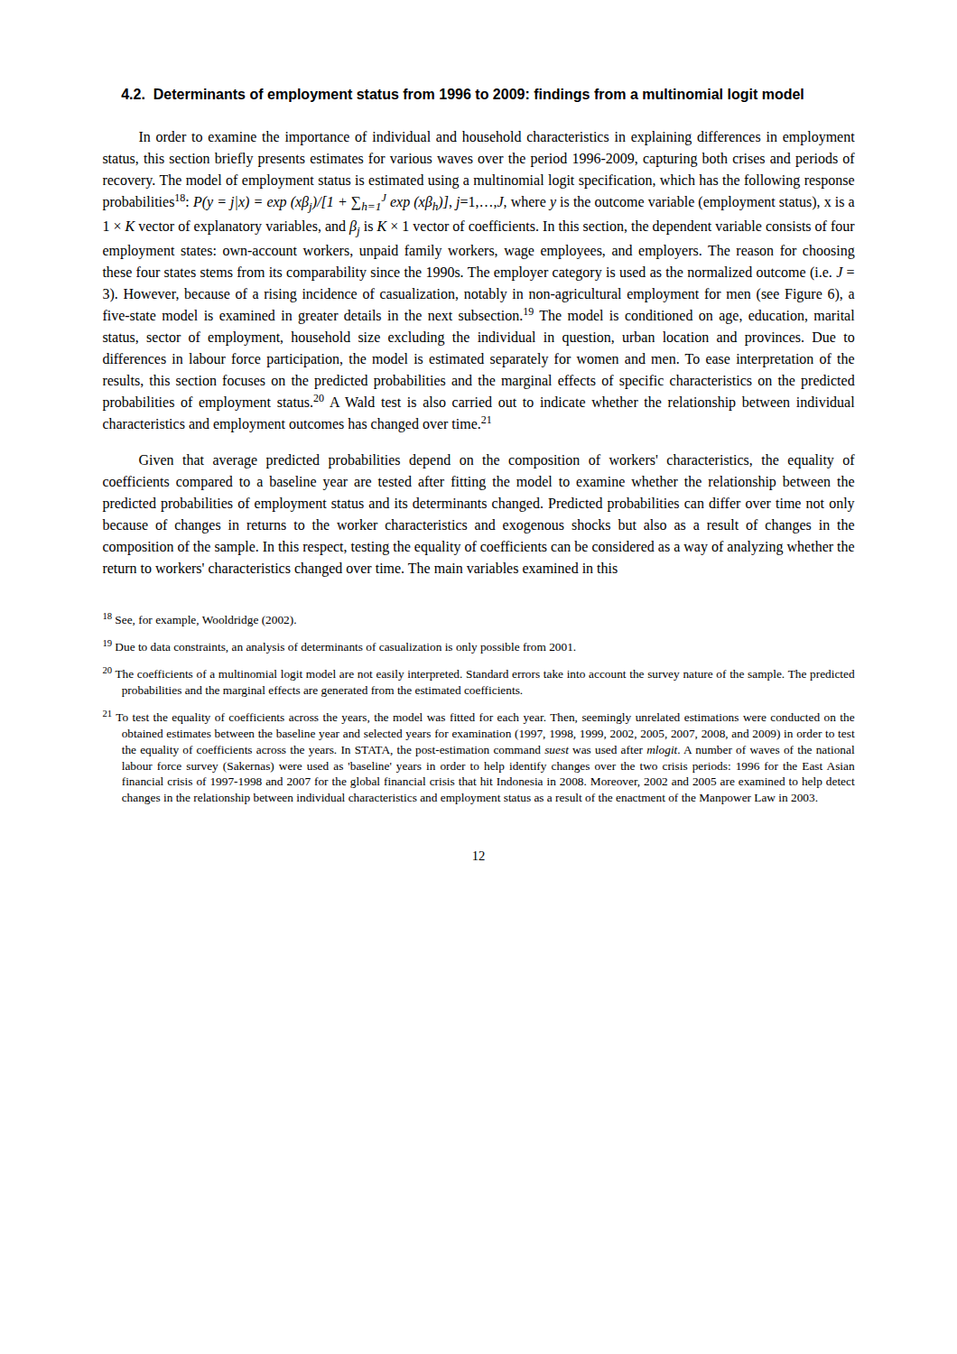4.2. Determinants of employment status from 1996 to 2009: findings from a multinomial logit model
In order to examine the importance of individual and household characteristics in explaining differences in employment status, this section briefly presents estimates for various waves over the period 1996-2009, capturing both crises and periods of recovery. The model of employment status is estimated using a multinomial logit specification, which has the following response probabilities18: P(y = j|x) = exp (xβj)/[1 + ∑h=1J exp (xβh)], j=1,…,J, where y is the outcome variable (employment status), x is a 1 × K vector of explanatory variables, and βj is K × 1 vector of coefficients. In this section, the dependent variable consists of four employment states: own-account workers, unpaid family workers, wage employees, and employers. The reason for choosing these four states stems from its comparability since the 1990s. The employer category is used as the normalized outcome (i.e. J = 3). However, because of a rising incidence of casualization, notably in non-agricultural employment for men (see Figure 6), a five-state model is examined in greater details in the next subsection.19 The model is conditioned on age, education, marital status, sector of employment, household size excluding the individual in question, urban location and provinces. Due to differences in labour force participation, the model is estimated separately for women and men. To ease interpretation of the results, this section focuses on the predicted probabilities and the marginal effects of specific characteristics on the predicted probabilities of employment status.20 A Wald test is also carried out to indicate whether the relationship between individual characteristics and employment outcomes has changed over time.21
Given that average predicted probabilities depend on the composition of workers' characteristics, the equality of coefficients compared to a baseline year are tested after fitting the model to examine whether the relationship between the predicted probabilities of employment status and its determinants changed. Predicted probabilities can differ over time not only because of changes in returns to the worker characteristics and exogenous shocks but also as a result of changes in the composition of the sample. In this respect, testing the equality of coefficients can be considered as a way of analyzing whether the return to workers' characteristics changed over time. The main variables examined in this
18 See, for example, Wooldridge (2002).
19 Due to data constraints, an analysis of determinants of casualization is only possible from 2001.
20 The coefficients of a multinomial logit model are not easily interpreted. Standard errors take into account the survey nature of the sample. The predicted probabilities and the marginal effects are generated from the estimated coefficients.
21 To test the equality of coefficients across the years, the model was fitted for each year. Then, seemingly unrelated estimations were conducted on the obtained estimates between the baseline year and selected years for examination (1997, 1998, 1999, 2002, 2005, 2007, 2008, and 2009) in order to test the equality of coefficients across the years. In STATA, the post-estimation command suest was used after mlogit. A number of waves of the national labour force survey (Sakernas) were used as 'baseline' years in order to help identify changes over the two crisis periods: 1996 for the East Asian financial crisis of 1997-1998 and 2007 for the global financial crisis that hit Indonesia in 2008. Moreover, 2002 and 2005 are examined to help detect changes in the relationship between individual characteristics and employment status as a result of the enactment of the Manpower Law in 2003.
12